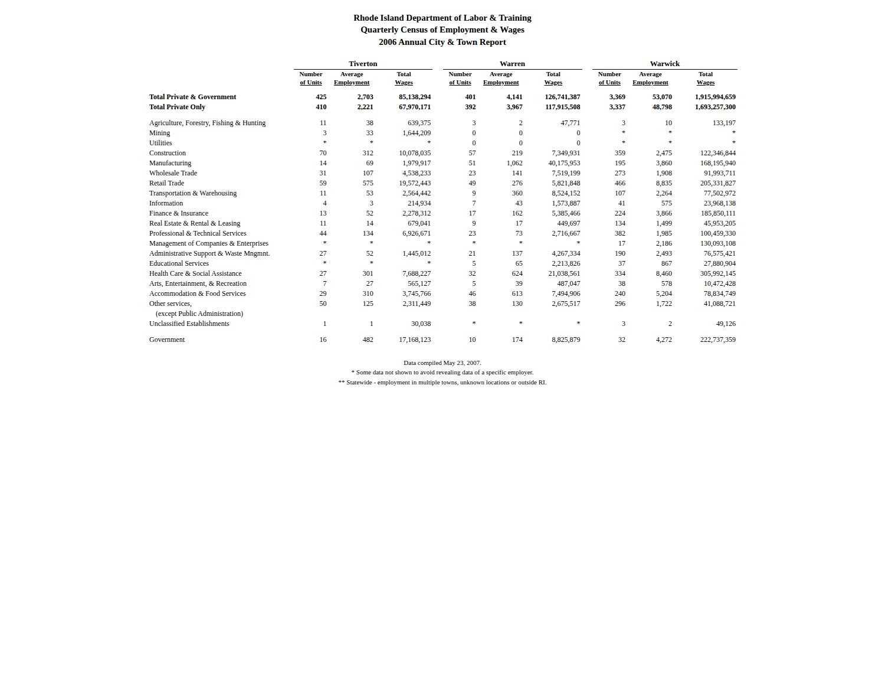Rhode Island Department of Labor & Training
Quarterly Census of Employment & Wages
2006 Annual City & Town Report
| | Tiverton | | Warren | | Warwick |
| --- | --- | --- | --- | --- | --- |
| | Number | Average | Total | | Number | Average | Total | | Number | Average | Total |
| | of Units | Employment | Wages | | of Units | Employment | Wages | | of Units | Employment | Wages |
| Total Private & Government | 425 | 2,703 | 85,138,294 | | 401 | 4,141 | 126,741,387 | | 3,369 | 53,070 | 1,915,994,659 |
| Total Private Only | 410 | 2,221 | 67,970,171 | | 392 | 3,967 | 117,915,508 | | 3,337 | 48,798 | 1,693,257,300 |
| Agriculture, Forestry, Fishing & Hunting | 11 | 38 | 639,375 | | 3 | 2 | 47,771 | | 3 | 10 | 133,197 |
| Mining | 3 | 33 | 1,644,209 | | 0 | 0 | 0 | | * | * | * |
| Utilities | * | * | * | | 0 | 0 | 0 | | * | * | * |
| Construction | 70 | 312 | 10,078,035 | | 57 | 219 | 7,349,931 | | 359 | 2,475 | 122,346,844 |
| Manufacturing | 14 | 69 | 1,979,917 | | 51 | 1,062 | 40,175,953 | | 195 | 3,860 | 168,195,940 |
| Wholesale Trade | 31 | 107 | 4,538,233 | | 23 | 141 | 7,519,199 | | 273 | 1,908 | 91,993,711 |
| Retail Trade | 59 | 575 | 19,572,443 | | 49 | 276 | 5,821,848 | | 466 | 8,835 | 205,331,827 |
| Transportation & Warehousing | 11 | 53 | 2,564,442 | | 9 | 360 | 8,524,152 | | 107 | 2,264 | 77,502,972 |
| Information | 4 | 3 | 214,934 | | 7 | 43 | 1,573,887 | | 41 | 575 | 23,968,138 |
| Finance & Insurance | 13 | 52 | 2,278,312 | | 17 | 162 | 5,385,466 | | 224 | 3,866 | 185,850,111 |
| Real Estate & Rental & Leasing | 11 | 14 | 679,041 | | 9 | 17 | 449,697 | | 134 | 1,499 | 45,953,205 |
| Professional & Technical Services | 44 | 134 | 6,926,671 | | 23 | 73 | 2,716,667 | | 382 | 1,985 | 100,459,330 |
| Management of Companies & Enterprises | * | * | * | | * | * | * | | 17 | 2,186 | 130,093,108 |
| Administrative Support & Waste Mngmnt. | 27 | 52 | 1,445,012 | | 21 | 137 | 4,267,334 | | 190 | 2,493 | 76,575,421 |
| Educational Services | * | * | * | | 5 | 65 | 2,213,826 | | 37 | 867 | 27,880,904 |
| Health Care & Social Assistance | 27 | 301 | 7,688,227 | | 32 | 624 | 21,038,561 | | 334 | 8,460 | 305,992,145 |
| Arts, Entertainment, & Recreation | 7 | 27 | 565,127 | | 5 | 39 | 487,047 | | 38 | 578 | 10,472,428 |
| Accommodation & Food Services | 29 | 310 | 3,745,766 | | 46 | 613 | 7,494,906 | | 240 | 5,204 | 78,834,749 |
| Other services, | 50 | 125 | 2,311,449 | | 38 | 130 | 2,675,517 | | 296 | 1,722 | 41,088,721 |
| (except Public Administration) | |
| Unclassified Establishments | 1 | 1 | 30,038 | | * | * | * | | 3 | 2 | 49,126 |
| Government | 16 | 482 | 17,168,123 | | 10 | 174 | 8,825,879 | | 32 | 4,272 | 222,737,359 |
Data compiled May 23, 2007.
* Some data not shown to avoid revealing data of a specific employer.
** Statewide - employment in multiple towns, unknown locations or outside RI.